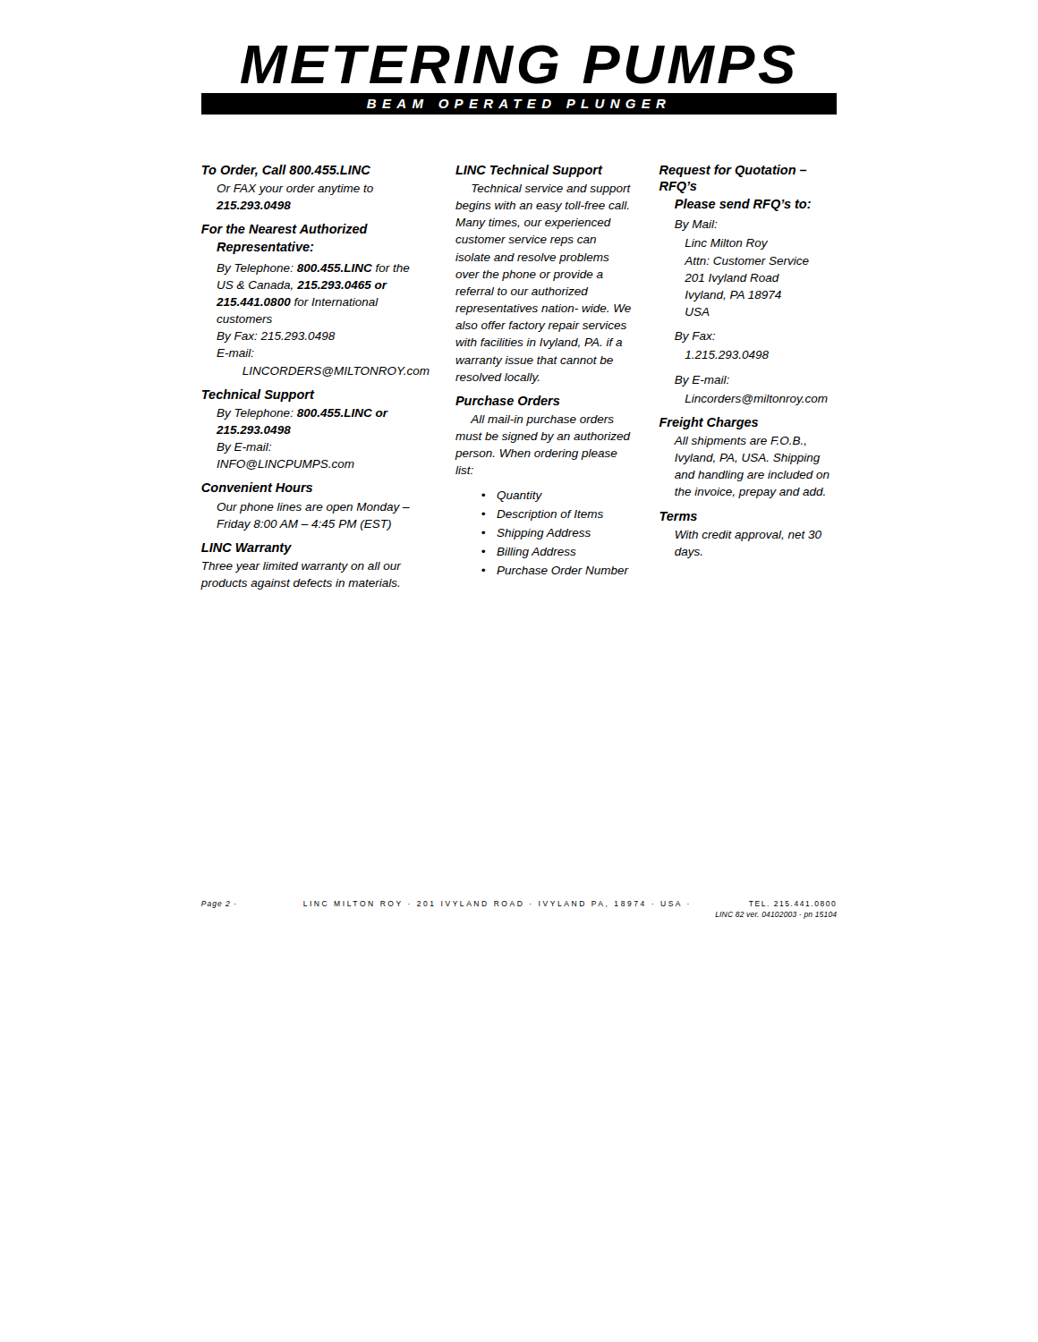METERING PUMPS
BEAM OPERATED PLUNGER
To Order, Call 800.455.LINC
Or FAX your order anytime to
215.293.0498
For the Nearest Authorized
Representative:
By Telephone: 800.455.LINC for the US & Canada, 215.293.0465 or 215.441.0800 for International customers
By Fax: 215.293.0498
E-mail:
LINCORDERS@MILTONROY.com
Technical Support
By Telephone: 800.455.LINC or 215.293.0498
By E-mail:
INFO@LINCPUMPS.com
Convenient Hours
Our phone lines are open Monday – Friday 8:00 AM – 4:45 PM (EST)
LINC Warranty
Three year limited warranty on all our products against defects in materials.
LINC Technical Support
Technical service and support begins with an easy toll-free call. Many times, our experienced customer service reps can isolate and resolve problems over the phone or provide a referral to our authorized representatives nation- wide. We also offer factory repair services with facilities in Ivyland, PA. if a warranty issue that cannot be resolved locally.
Purchase Orders
All mail-in purchase orders must be signed by an authorized person. When ordering please list:
Quantity
Description of Items
Shipping Address
Billing Address
Purchase Order Number
Request for Quotation – RFQ’s
Please send RFQ’s to:
By Mail:
Linc Milton Roy
Attn: Customer Service
201 Ivyland Road
Ivyland, PA 18974
USA
By Fax:
1.215.293.0498
By E-mail:
Lincorders@miltonroy.com
Freight Charges
All shipments are F.O.B., Ivyland, PA, USA. Shipping and handling are included on the invoice, prepay and add.
Terms
With credit approval, net 30 days.
Page 2 · LINC MILTON ROY · 201 IVYLAND ROAD · IVYLAND PA, 18974 · USA · TEL. 215.441.0800
LINC 82 ver. 04102003 - pn 15104